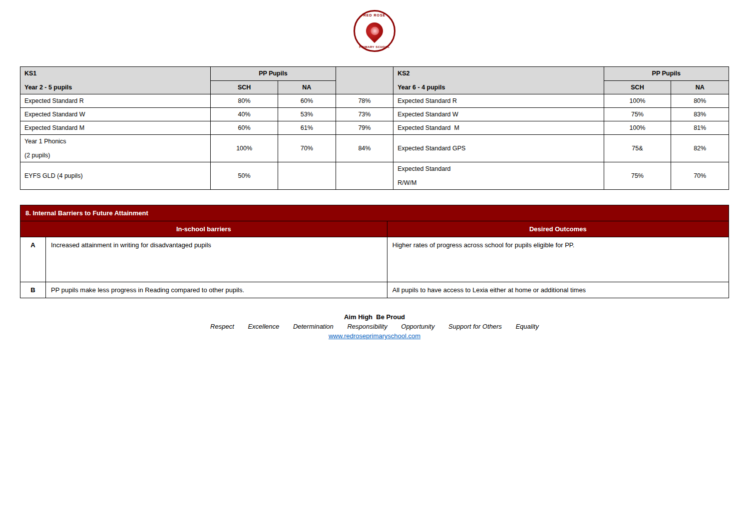RED ROSE
PRIMARY SCHOOL
| KS1 Year 2 - 5 pupils | PP Pupils | | KS2 Year 6 - 4 pupils | PP Pupils |
| --- | --- | --- | --- | --- |
| SCH | NA | SCH | NA |
| Expected Standard R | 80% | 60% | 78% | Expected Standard R | 100% | 80% |
| Expected Standard W | 40% | 53% | 73% | Expected Standard W | 75% | 83% |
| Expected Standard M | 60% | 61% | 79% | Expected Standard M | 100% | 81% |
| Year 1 Phonics (2 pupils) | 100% | 70% | 84% | Expected Standard GPS | 75& | 82% |
| EYFS GLD (4 pupils) | 50% | | | Expected Standard R/W/M | 75% | 70% |
| 8. Internal Barriers to Future Attainment |
| In-school barriers | Desired Outcomes |
| A | Increased attainment in writing for disadvantaged pupils | Higher rates of progress across school for pupils eligible for PP. |
| B | PP pupils make less progress in Reading compared to other pupils. | All pupils to have access to Lexia either at home or additional times |
Aim High Be Proud
Respect Excellence Determination Responsibility Opportunity Support for Others Equality
www.redroseprimaryschool.com